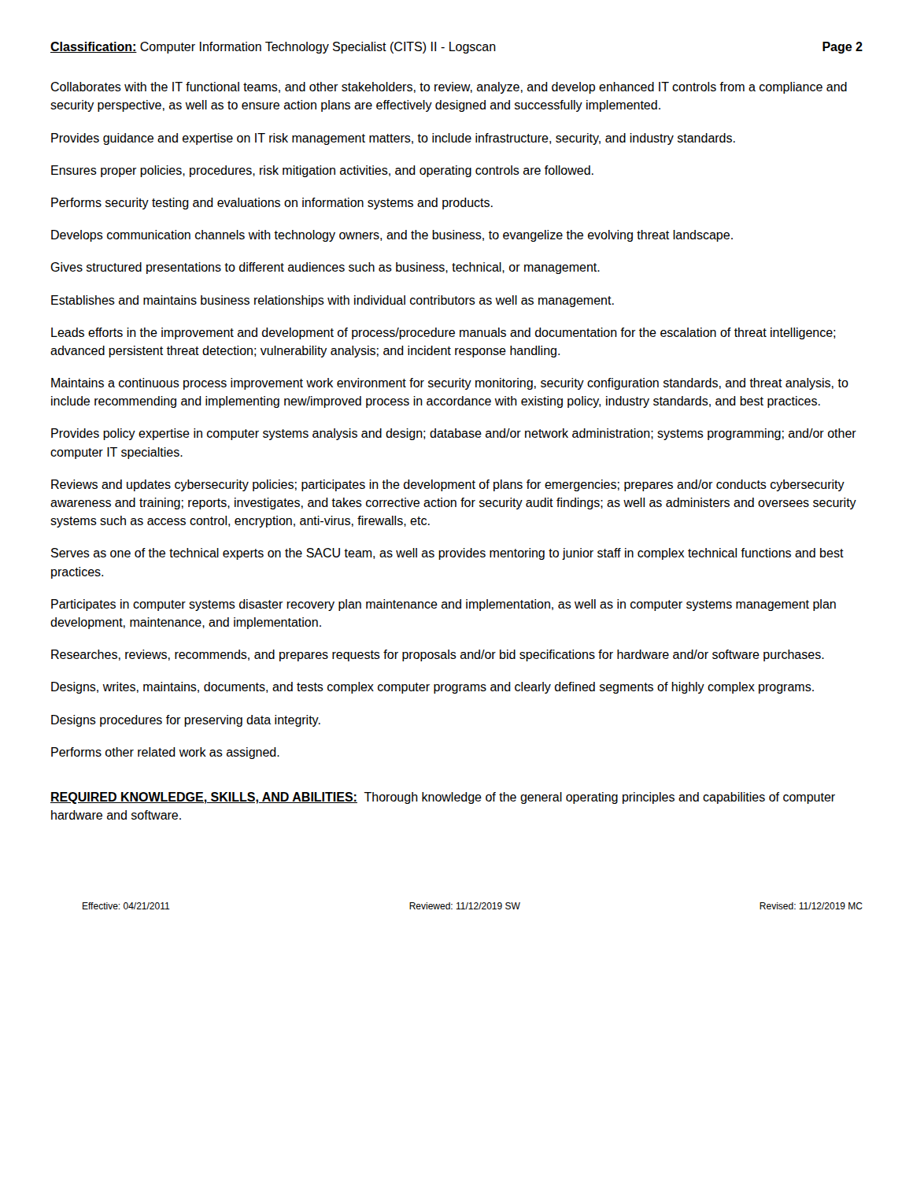Classification: Computer Information Technology Specialist (CITS) II - Logscan
Page 2
Collaborates with the IT functional teams, and other stakeholders, to review, analyze, and develop enhanced IT controls from a compliance and security perspective, as well as to ensure action plans are effectively designed and successfully implemented.
Provides guidance and expertise on IT risk management matters, to include infrastructure, security, and industry standards.
Ensures proper policies, procedures, risk mitigation activities, and operating controls are followed.
Performs security testing and evaluations on information systems and products.
Develops communication channels with technology owners, and the business, to evangelize the evolving threat landscape.
Gives structured presentations to different audiences such as business, technical, or management.
Establishes and maintains business relationships with individual contributors as well as management.
Leads efforts in the improvement and development of process/procedure manuals and documentation for the escalation of threat intelligence; advanced persistent threat detection; vulnerability analysis; and incident response handling.
Maintains a continuous process improvement work environment for security monitoring, security configuration standards, and threat analysis, to include recommending and implementing new/improved process in accordance with existing policy, industry standards, and best practices.
Provides policy expertise in computer systems analysis and design; database and/or network administration; systems programming; and/or other computer IT specialties.
Reviews and updates cybersecurity policies; participates in the development of plans for emergencies; prepares and/or conducts cybersecurity awareness and training; reports, investigates, and takes corrective action for security audit findings; as well as administers and oversees security systems such as access control, encryption, anti-virus, firewalls, etc.
Serves as one of the technical experts on the SACU team, as well as provides mentoring to junior staff in complex technical functions and best practices.
Participates in computer systems disaster recovery plan maintenance and implementation, as well as in computer systems management plan development, maintenance, and implementation.
Researches, reviews, recommends, and prepares requests for proposals and/or bid specifications for hardware and/or software purchases.
Designs, writes, maintains, documents, and tests complex computer programs and clearly defined segments of highly complex programs.
Designs procedures for preserving data integrity.
Performs other related work as assigned.
REQUIRED KNOWLEDGE, SKILLS, AND ABILITIES: Thorough knowledge of the general operating principles and capabilities of computer hardware and software.
Effective: 04/21/2011 Reviewed: 11/12/2019 SW Revised: 11/12/2019 MC